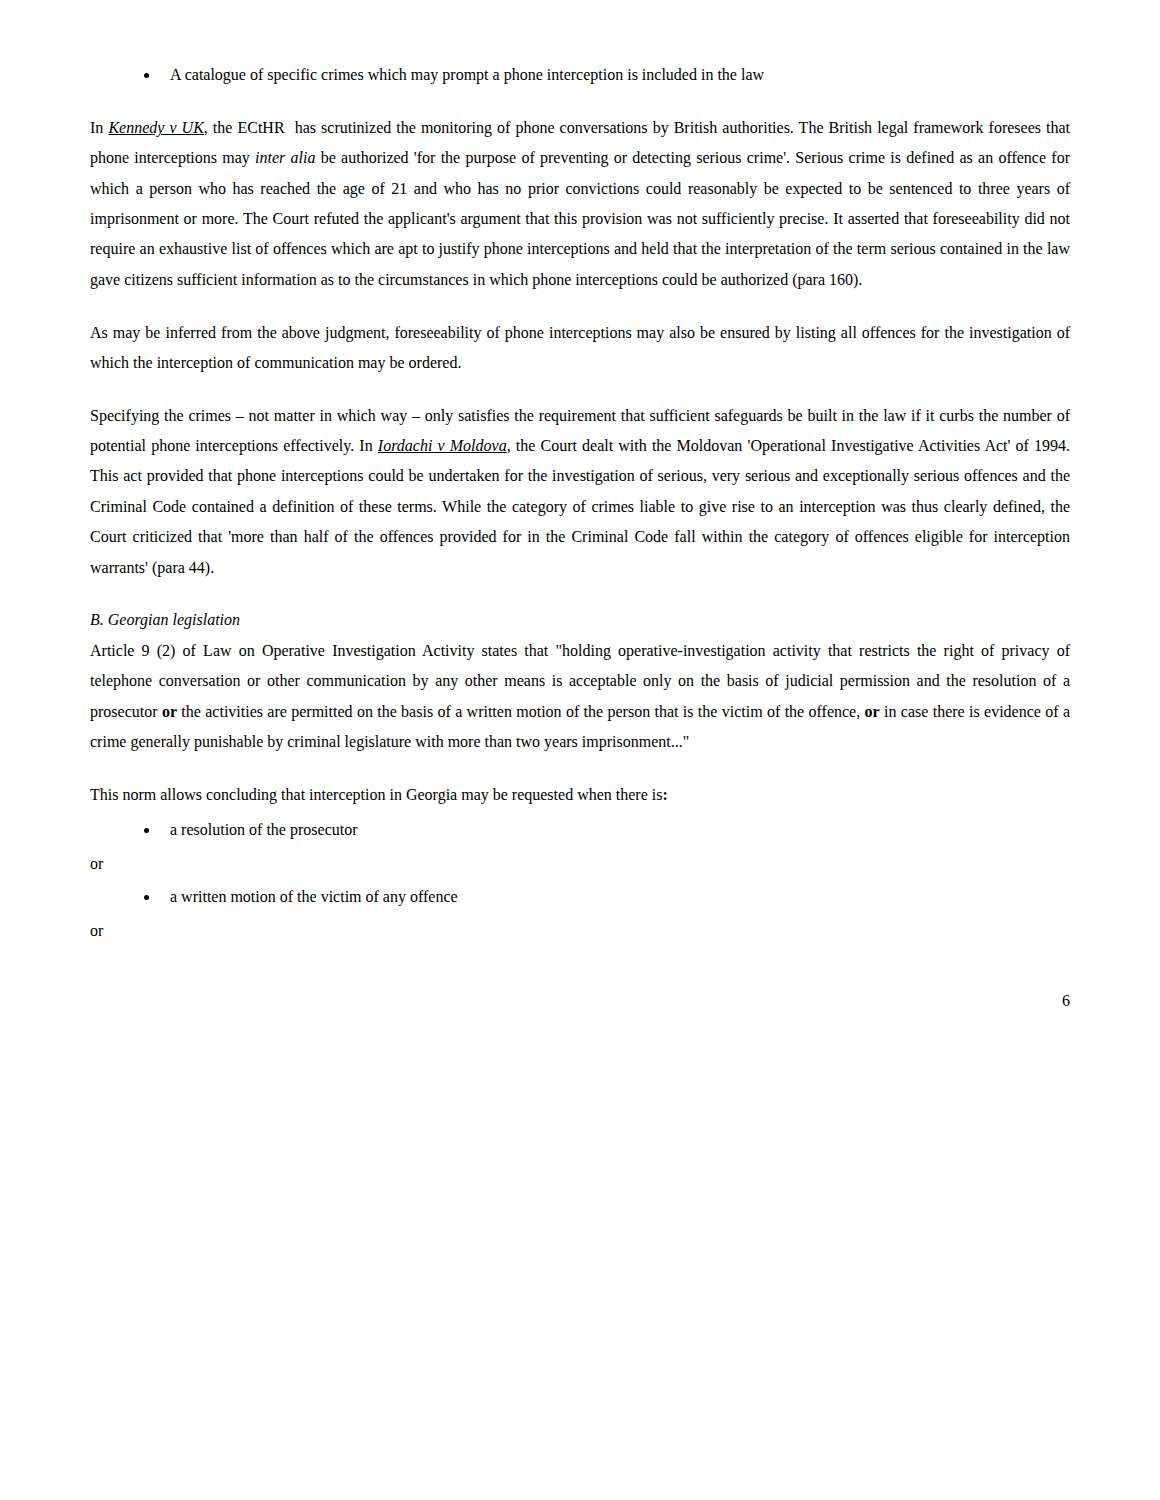A catalogue of specific crimes which may prompt a phone interception is included in the law
In Kennedy v UK, the ECtHR has scrutinized the monitoring of phone conversations by British authorities. The British legal framework foresees that phone interceptions may inter alia be authorized 'for the purpose of preventing or detecting serious crime'. Serious crime is defined as an offence for which a person who has reached the age of 21 and who has no prior convictions could reasonably be expected to be sentenced to three years of imprisonment or more. The Court refuted the applicant's argument that this provision was not sufficiently precise. It asserted that foreseeability did not require an exhaustive list of offences which are apt to justify phone interceptions and held that the interpretation of the term serious contained in the law gave citizens sufficient information as to the circumstances in which phone interceptions could be authorized (para 160).
As may be inferred from the above judgment, foreseeability of phone interceptions may also be ensured by listing all offences for the investigation of which the interception of communication may be ordered.
Specifying the crimes – not matter in which way – only satisfies the requirement that sufficient safeguards be built in the law if it curbs the number of potential phone interceptions effectively. In Iordachi v Moldova, the Court dealt with the Moldovan 'Operational Investigative Activities Act' of 1994. This act provided that phone interceptions could be undertaken for the investigation of serious, very serious and exceptionally serious offences and the Criminal Code contained a definition of these terms. While the category of crimes liable to give rise to an interception was thus clearly defined, the Court criticized that 'more than half of the offences provided for in the Criminal Code fall within the category of offences eligible for interception warrants' (para 44).
B. Georgian legislation
Article 9 (2) of Law on Operative Investigation Activity states that "holding operative-investigation activity that restricts the right of privacy of telephone conversation or other communication by any other means is acceptable only on the basis of judicial permission and the resolution of a prosecutor or the activities are permitted on the basis of a written motion of the person that is the victim of the offence, or in case there is evidence of a crime generally punishable by criminal legislature with more than two years imprisonment..."
This norm allows concluding that interception in Georgia may be requested when there is:
a resolution of the prosecutor
or
a written motion of the victim of any offence
or
6